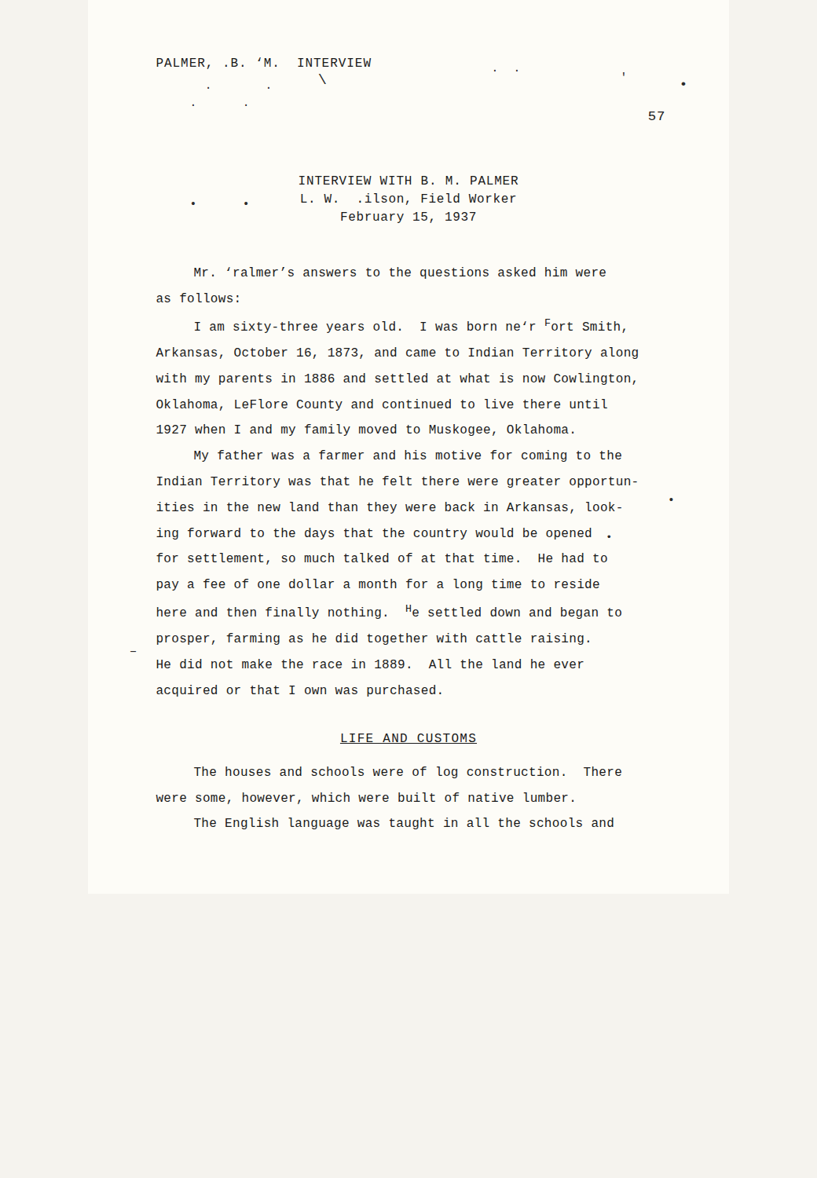PALMER, .B. ‘M. INTERVIEW
. . . . \ . . • ′
57
INTERVIEW WITH B. M. PALMER
L. W. .ilson, Field Worker
February 15, 1937
• •
Mr. ‘ralmer’s answers to the questions asked him were
as follows:
I am sixty-three years old. I was born ne‘r Fort Smith,
Arkansas, October 16, 1873, and came to Indian Territory along
with my parents in 1886 and settled at what is now Cowlington,
Oklahoma, LeFlore County and continued to live there until
1927 when I and my family moved to Muskogee, Oklahoma.
My father was a farmer and his motive for coming to the
Indian Territory was that he felt there were greater opportun-
ities in the new land than they were back in Arkansas, look-
ing forward to the days that the country would be opened
for settlement, so much talked of at that time. He had to
pay a fee of one dollar a month for a long time to reside
here and then finally nothing. He settled down and began to
prosper, farming as he did together with cattle raising.
He did not make the race in 1889. All the land he ever
acquired or that I own was purchased.
LIFE AND CUSTOMS
The houses and schools were of log construction. There
were some, however, which were built of native lumber.
The English language was taught in all the schools and
• • –